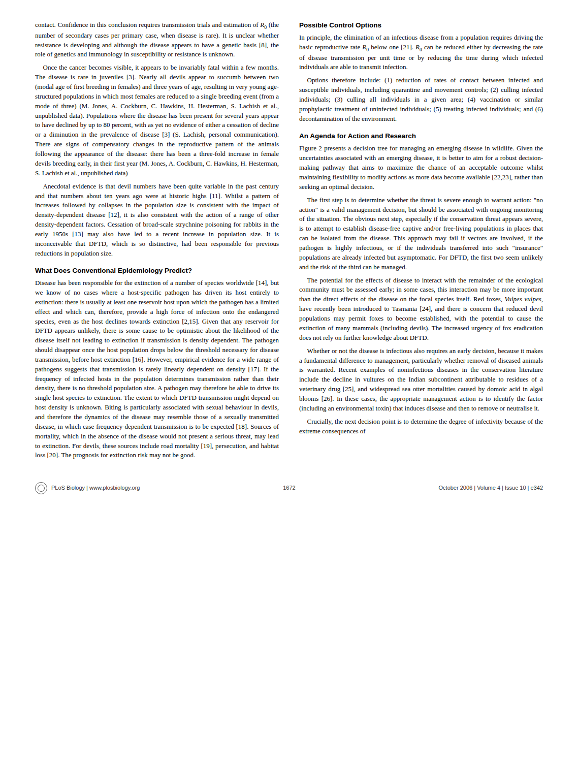contact. Confidence in this conclusion requires transmission trials and estimation of R0 (the number of secondary cases per primary case, when disease is rare). It is unclear whether resistance is developing and although the disease appears to have a genetic basis [8], the role of genetics and immunology in susceptibility or resistance is unknown.
Once the cancer becomes visible, it appears to be invariably fatal within a few months. The disease is rare in juveniles [3]. Nearly all devils appear to succumb between two (modal age of first breeding in females) and three years of age, resulting in very young age-structured populations in which most females are reduced to a single breeding event (from a mode of three) (M. Jones, A. Cockburn, C. Hawkins, H. Hesterman, S. Lachish et al., unpublished data). Populations where the disease has been present for several years appear to have declined by up to 80 percent, with as yet no evidence of either a cessation of decline or a diminution in the prevalence of disease [3] (S. Lachish, personal communication). There are signs of compensatory changes in the reproductive pattern of the animals following the appearance of the disease: there has been a three-fold increase in female devils breeding early, in their first year (M. Jones, A. Cockburn, C. Hawkins, H. Hesterman, S. Lachish et al., unpublished data)
Anecdotal evidence is that devil numbers have been quite variable in the past century and that numbers about ten years ago were at historic highs [11]. Whilst a pattern of increases followed by collapses in the population size is consistent with the impact of density-dependent disease [12], it is also consistent with the action of a range of other density-dependent factors. Cessation of broad-scale strychnine poisoning for rabbits in the early 1950s [13] may also have led to a recent increase in population size. It is inconceivable that DFTD, which is so distinctive, had been responsible for previous reductions in population size.
What Does Conventional Epidemiology Predict?
Disease has been responsible for the extinction of a number of species worldwide [14], but we know of no cases where a host-specific pathogen has driven its host entirely to extinction: there is usually at least one reservoir host upon which the pathogen has a limited effect and which can, therefore, provide a high force of infection onto the endangered species, even as the host declines towards extinction [2,15]. Given that any reservoir for DFTD appears unlikely, there is some cause to be optimistic about the likelihood of the disease itself not leading to extinction if transmission is density dependent. The pathogen should disappear once the host population drops below the threshold necessary for disease transmission, before host extinction [16]. However, empirical evidence for a wide range of pathogens suggests that transmission is rarely linearly dependent on density [17]. If the frequency of infected hosts in the population determines transmission rather than their density, there is no threshold population size. A pathogen may therefore be able to drive its single host species to extinction. The extent to which DFTD transmission might depend on host density is unknown. Biting is particularly associated with sexual behaviour in devils, and therefore the dynamics of the disease may resemble those of a sexually transmitted disease, in which case frequency-dependent transmission is to be expected [18]. Sources of mortality, which in the absence of the disease would not present a serious threat, may lead to extinction. For devils, these sources include road mortality [19], persecution, and habitat loss [20]. The prognosis for extinction risk may not be good.
Possible Control Options
In principle, the elimination of an infectious disease from a population requires driving the basic reproductive rate R0 below one [21]. R0 can be reduced either by decreasing the rate of disease transmission per unit time or by reducing the time during which infected individuals are able to transmit infection.
Options therefore include: (1) reduction of rates of contact between infected and susceptible individuals, including quarantine and movement controls; (2) culling infected individuals; (3) culling all individuals in a given area; (4) vaccination or similar prophylactic treatment of uninfected individuals; (5) treating infected individuals; and (6) decontamination of the environment.
An Agenda for Action and Research
Figure 2 presents a decision tree for managing an emerging disease in wildlife. Given the uncertainties associated with an emerging disease, it is better to aim for a robust decision-making pathway that aims to maximize the chance of an acceptable outcome whilst maintaining flexibility to modify actions as more data become available [22,23], rather than seeking an optimal decision.
The first step is to determine whether the threat is severe enough to warrant action: "no action" is a valid management decision, but should be associated with ongoing monitoring of the situation. The obvious next step, especially if the conservation threat appears severe, is to attempt to establish disease-free captive and/or free-living populations in places that can be isolated from the disease. This approach may fail if vectors are involved, if the pathogen is highly infectious, or if the individuals transferred into such "insurance" populations are already infected but asymptomatic. For DFTD, the first two seem unlikely and the risk of the third can be managed.
The potential for the effects of disease to interact with the remainder of the ecological community must be assessed early; in some cases, this interaction may be more important than the direct effects of the disease on the focal species itself. Red foxes, Vulpes vulpes, have recently been introduced to Tasmania [24], and there is concern that reduced devil populations may permit foxes to become established, with the potential to cause the extinction of many mammals (including devils). The increased urgency of fox eradication does not rely on further knowledge about DFTD.
Whether or not the disease is infectious also requires an early decision, because it makes a fundamental difference to management, particularly whether removal of diseased animals is warranted. Recent examples of noninfectious diseases in the conservation literature include the decline in vultures on the Indian subcontinent attributable to residues of a veterinary drug [25], and widespread sea otter mortalities caused by domoic acid in algal blooms [26]. In these cases, the appropriate management action is to identify the factor (including an environmental toxin) that induces disease and then to remove or neutralise it.
Crucially, the next decision point is to determine the degree of infectivity because of the extreme consequences of
PLoS Biology | www.plosbiology.org
1672
October 2006 | Volume 4 | Issue 10 | e342